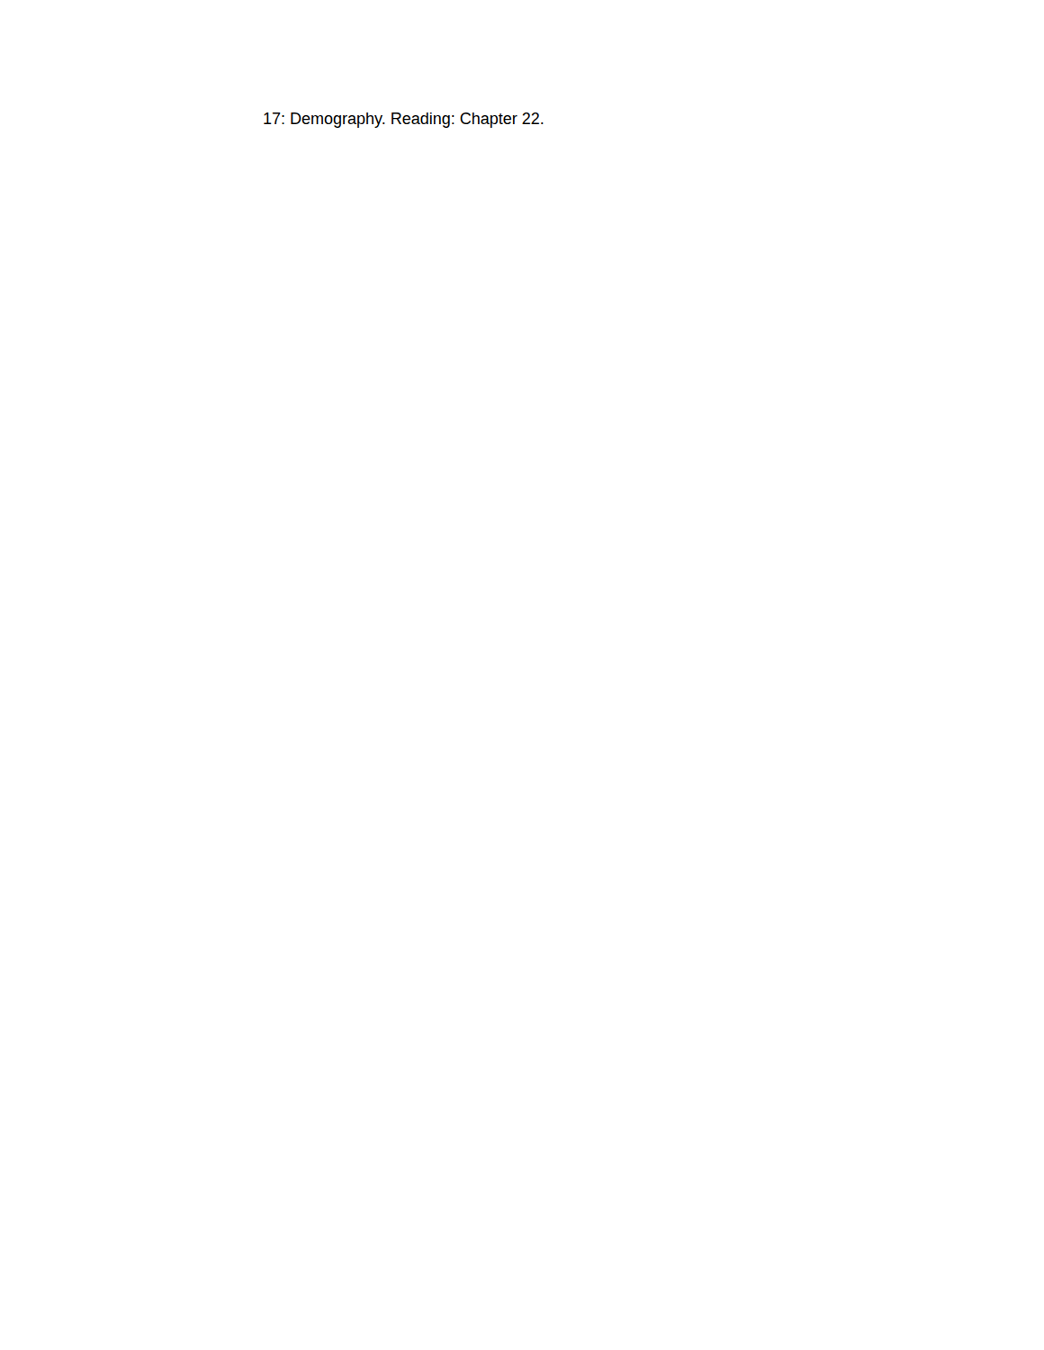17: Demography. Reading: Chapter 22.